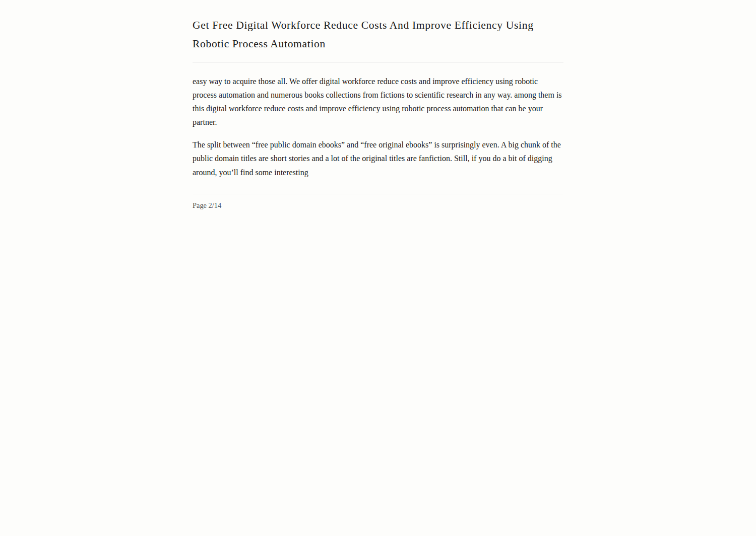Get Free Digital Workforce Reduce Costs And Improve Efficiency Using Robotic Process Automation
easy way to acquire those all. We offer digital workforce reduce costs and improve efficiency using robotic process automation and numerous books collections from fictions to scientific research in any way. among them is this digital workforce reduce costs and improve efficiency using robotic process automation that can be your partner.
The split between “free public domain ebooks” and “free original ebooks” is surprisingly even. A big chunk of the public domain titles are short stories and a lot of the original titles are fanfiction. Still, if you do a bit of digging around, you’ll find some interesting
Page 2/14